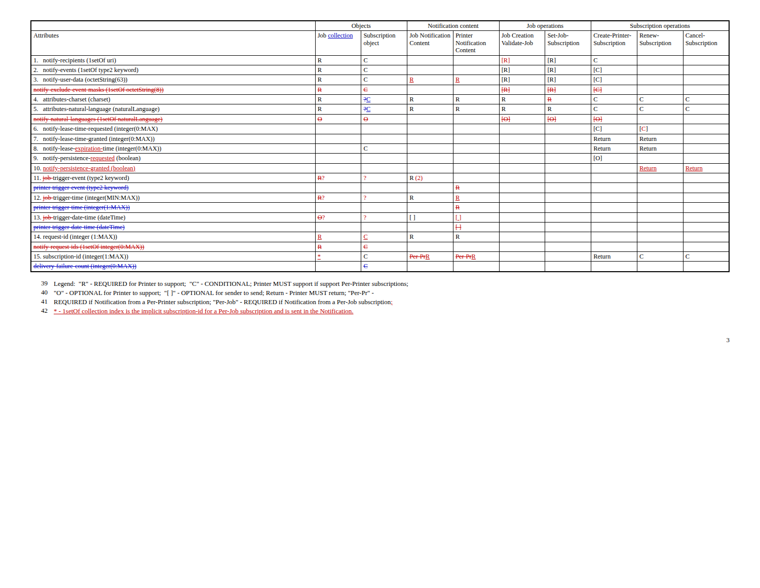| | Objects | Notification content | Job operations | Subscription operations |
| Attributes | Job collection | Subscription object | Job Notification Content | Printer Notification Content | Job Creation Validate-Job | Set-Job-Subscription | Create-Printer-Subscription | Renew-Subscription | Cancel-Subscription |
| 1. notify-recipients (1setOf uri) | R | C | | | [R] | [R] | C | | |
| 2. notify-events (1setOf type2 keyword) | R | C | | | [R] | [R] | [C] | | |
| 3. notify-user-data (octetString(63)) | R | C | R | R | [R] | [R] | [C] | | |
| notify-exclude-event-masks (1setOf octetString(8)) | R | C | | | [R] | [R] | [C] | | |
| 4. attributes-charset (charset) | R | ? C | R | R | R | R | C | C | C |
| 5. attributes-natural-language (naturalLanguage) | R | ? C | R | R | R | R | C | C | C |
| notify-natural-languages (1setOf naturalLanguage) | O | O | | | [O] | [O] | [O] | | |
| 6. notify-lease-time-requested (integer(0:MAX) | | | | | | | [C] | [ C ] | |
| 7. notify-lease-time-granted (integer(0:MAX)) | | | | | | | Return | Return | |
| 8. notify-lease- expiration- time (integer(0:MAX)) | | C | | | | | Return | Return | |
| 9. notify-persistence- requested (boolean) | | | | | | | [O] | | |
| 10. notify-persistence-granted (boolean) | | | | | | | | Return | Return |
| 11. job- trigger-event (type2 keyword) | R ? | ? | R (2) | | | | | | |
| printer-trigger-event (type2 keyword) | | | | R | | | | | |
| 12. job- trigger-time (integer(MIN:MAX)) | R ? | ? | R | R | | | | | |
| printer-trigger-time (integer(1:MAX)) | | | | R | | | | | |
| 13. job- trigger-date-time (dateTime) | O ? | ? | [ ] | [ ] | | | | | |
| printer-trigger-date-time (dateTime) | | | | [ ] | | | | | |
| 14. request-id (integer (1:MAX)) | R | C | R | R | | | | | |
| notify-request-ids (1setOf integer(0:MAX)) | R | C | | | | | | | |
| 15. subscription-id (integer(1:MAX)) | * | C | Per-Pr R | Per-Pr R | | | Return | C | C |
| delivery-failure-count (integer(0:MAX)) | | C | | | | | | | |
39
Legend: "R" - REQUIRED for Printer to support; "C" - CONDITIONAL; Printer MUST support if support Per-Printer subscriptions;
40
"O" - OPTIONAL for Printer to support; "[ ]" - OPTIONAL for sender to send; Return - Printer MUST return; "Per-Pr" -
41
REQUIRED if Notification from a Per-Printer subscription; "Per-Job" - REQUIRED if Notification from a Per-Job subscription;
42
* - 1setOf collection index is the implicit subscription-id for a Per-Job subscription and is sent in the Notification.
3